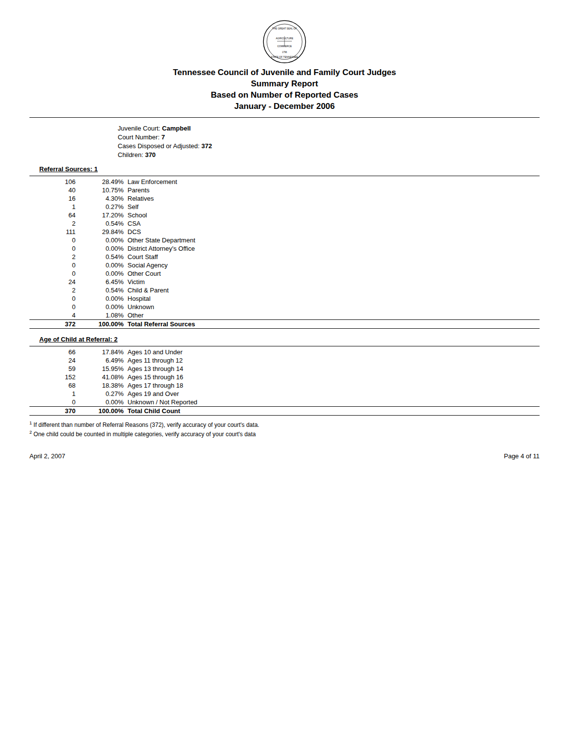THE GREAT SEAL OF STATE OF TENNESSEE AGRICULTURE COMMERCE 1796
Tennessee Council of Juvenile and Family Court Judges
Summary Report
Based on Number of Reported Cases
January - December 2006
Juvenile Court: Campbell
Court Number: 7
Cases Disposed or Adjusted: 372
Children: 370
Referral Sources: 1
| 106 | 28.49% | Law Enforcement |
| 40 | 10.75% | Parents |
| 16 | 4.30% | Relatives |
| 1 | 0.27% | Self |
| 64 | 17.20% | School |
| 2 | 0.54% | CSA |
| 111 | 29.84% | DCS |
| 0 | 0.00% | Other State Department |
| 0 | 0.00% | District Attorney's Office |
| 2 | 0.54% | Court Staff |
| 0 | 0.00% | Social Agency |
| 0 | 0.00% | Other Court |
| 24 | 6.45% | Victim |
| 2 | 0.54% | Child & Parent |
| 0 | 0.00% | Hospital |
| 0 | 0.00% | Unknown |
| 4 | 1.08% | Other |
| 372 | 100.00% | Total Referral Sources |
Age of Child at Referral: 2
| 66 | 17.84% | Ages 10 and Under |
| 24 | 6.49% | Ages 11 through 12 |
| 59 | 15.95% | Ages 13 through 14 |
| 152 | 41.08% | Ages 15 through 16 |
| 68 | 18.38% | Ages 17 through 18 |
| 1 | 0.27% | Ages 19 and Over |
| 0 | 0.00% | Unknown / Not Reported |
| 370 | 100.00% | Total Child Count |
1 If different than number of Referral Reasons (372), verify accuracy of your court's data.
2 One child could be counted in multiple categories, verify accuracy of your court's data
April 2, 2007
Page 4 of 11